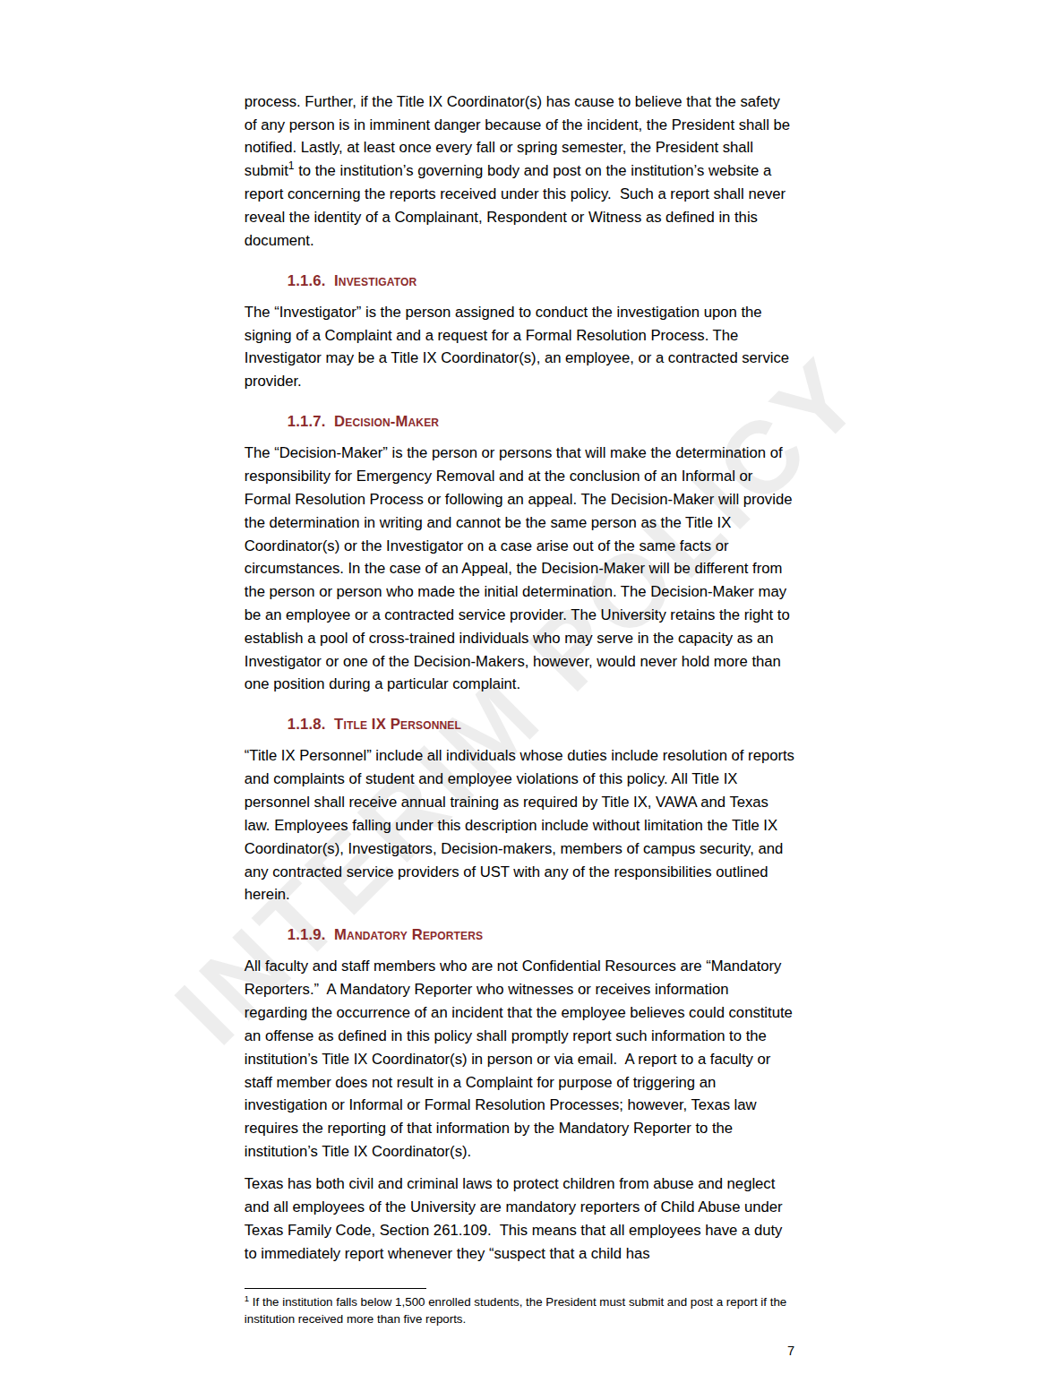INTERIM POLICY
process. Further, if the Title IX Coordinator(s) has cause to believe that the safety of any person is in imminent danger because of the incident, the President shall be notified. Lastly, at least once every fall or spring semester, the President shall submit1 to the institution’s governing body and post on the institution’s website a report concerning the reports received under this policy. Such a report shall never reveal the identity of a Complainant, Respondent or Witness as defined in this document.
1.1.6. Investigator
The “Investigator” is the person assigned to conduct the investigation upon the signing of a Complaint and a request for a Formal Resolution Process. The Investigator may be a Title IX Coordinator(s), an employee, or a contracted service provider.
1.1.7. Decision-Maker
The “Decision-Maker” is the person or persons that will make the determination of responsibility for Emergency Removal and at the conclusion of an Informal or Formal Resolution Process or following an appeal. The Decision-Maker will provide the determination in writing and cannot be the same person as the Title IX Coordinator(s) or the Investigator on a case arise out of the same facts or circumstances. In the case of an Appeal, the Decision-Maker will be different from the person or person who made the initial determination. The Decision-Maker may be an employee or a contracted service provider. The University retains the right to establish a pool of cross-trained individuals who may serve in the capacity as an Investigator or one of the Decision-Makers, however, would never hold more than one position during a particular complaint.
1.1.8. Title IX Personnel
“Title IX Personnel” include all individuals whose duties include resolution of reports and complaints of student and employee violations of this policy. All Title IX personnel shall receive annual training as required by Title IX, VAWA and Texas law. Employees falling under this description include without limitation the Title IX Coordinator(s), Investigators, Decision-makers, members of campus security, and any contracted service providers of UST with any of the responsibilities outlined herein.
1.1.9. Mandatory Reporters
All faculty and staff members who are not Confidential Resources are “Mandatory Reporters.” A Mandatory Reporter who witnesses or receives information regarding the occurrence of an incident that the employee believes could constitute an offense as defined in this policy shall promptly report such information to the institution’s Title IX Coordinator(s) in person or via email. A report to a faculty or staff member does not result in a Complaint for purpose of triggering an investigation or Informal or Formal Resolution Processes; however, Texas law requires the reporting of that information by the Mandatory Reporter to the institution’s Title IX Coordinator(s).
Texas has both civil and criminal laws to protect children from abuse and neglect and all employees of the University are mandatory reporters of Child Abuse under Texas Family Code, Section 261.109. This means that all employees have a duty to immediately report whenever they “suspect that a child has
1 If the institution falls below 1,500 enrolled students, the President must submit and post a report if the institution received more than five reports.
7